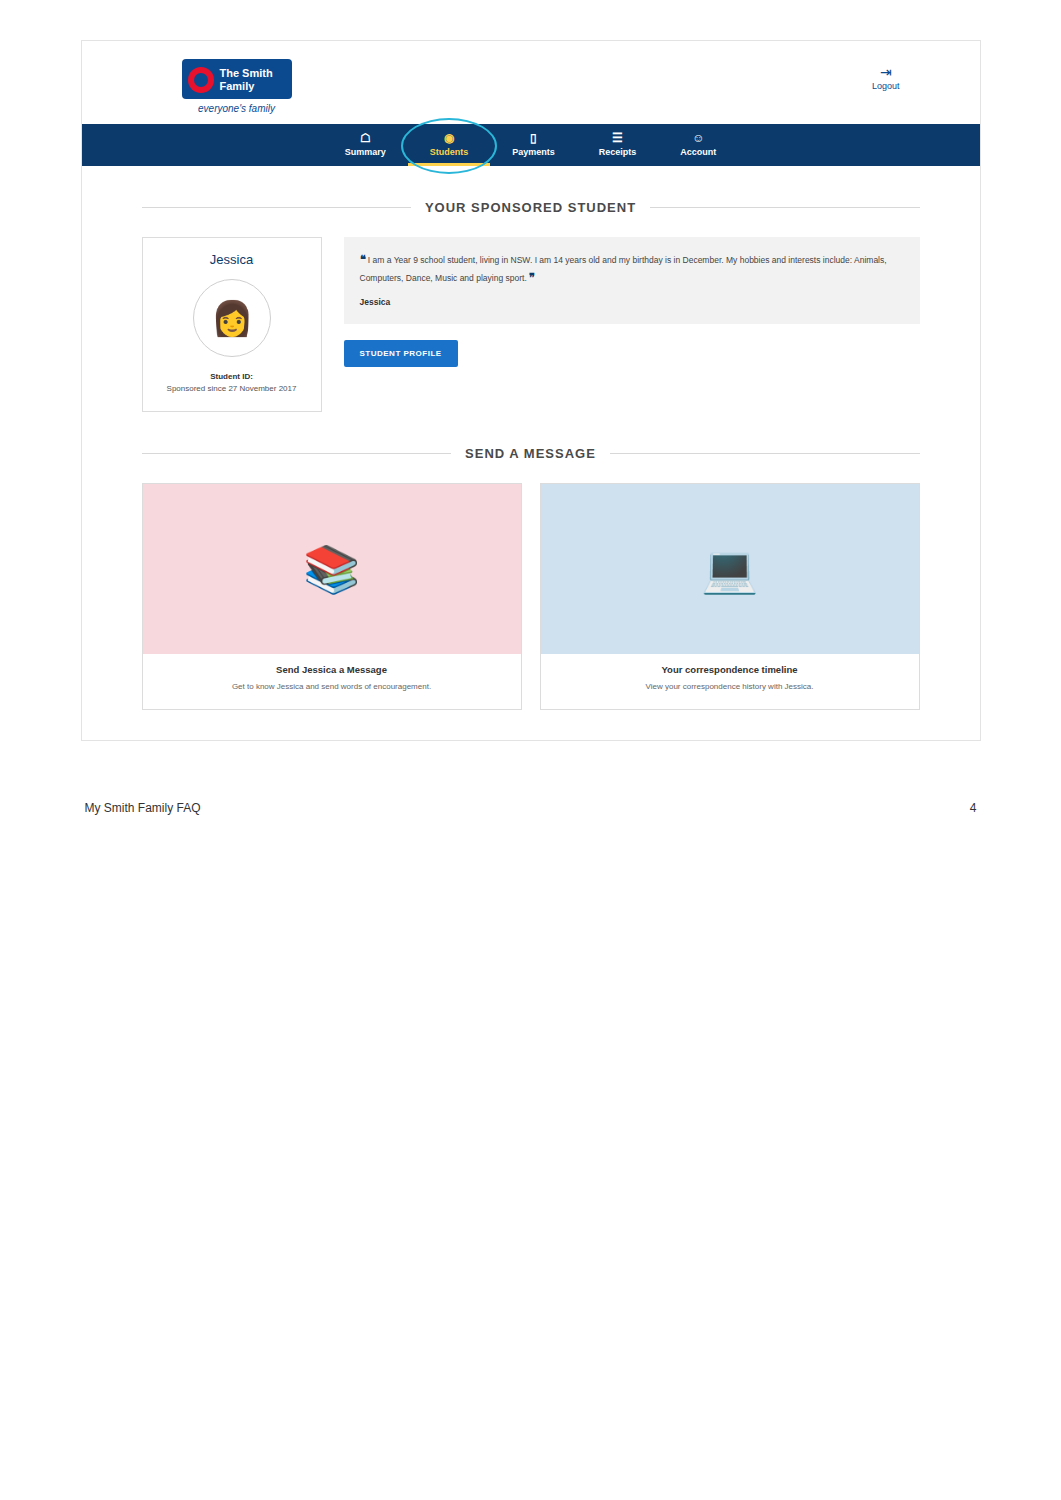The Smith
Family
everyone's family
⇥ Logout
☖Summary ◉Students ▯Payments ☰Receipts ☺Account
YOUR SPONSORED STUDENT
Jessica
👩
Student ID: Sponsored since 27 November 2017
❝ I am a Year 9 school student, living in NSW. I am 14 years old and my birthday is in December. My hobbies and interests include: Animals, Computers, Dance, Music and playing sport. ❞
Jessica
STUDENT PROFILE
SEND A MESSAGE
📚
Send Jessica a Message
Get to know Jessica and send words of encouragement.
💻
Your correspondence timeline
View your correspondence history with Jessica.
My Smith Family FAQ 4